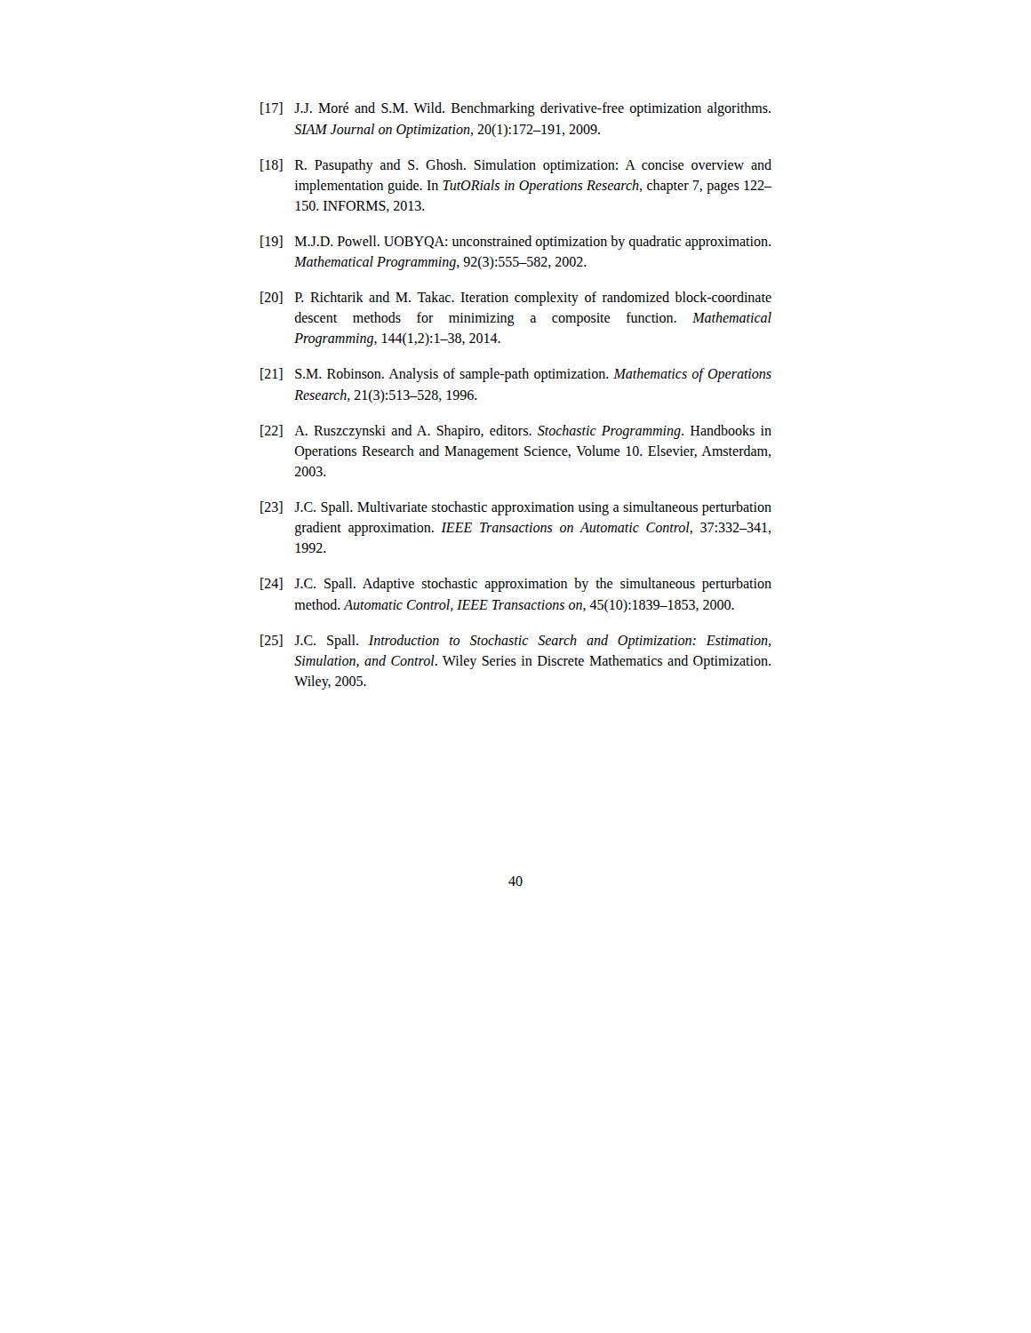[17] J.J. Moré and S.M. Wild. Benchmarking derivative-free optimization algorithms. SIAM Journal on Optimization, 20(1):172–191, 2009.
[18] R. Pasupathy and S. Ghosh. Simulation optimization: A concise overview and implementation guide. In TutORials in Operations Research, chapter 7, pages 122–150. INFORMS, 2013.
[19] M.J.D. Powell. UOBYQA: unconstrained optimization by quadratic approximation. Mathematical Programming, 92(3):555–582, 2002.
[20] P. Richtarik and M. Takac. Iteration complexity of randomized block-coordinate descent methods for minimizing a composite function. Mathematical Programming, 144(1,2):1–38, 2014.
[21] S.M. Robinson. Analysis of sample-path optimization. Mathematics of Operations Research, 21(3):513–528, 1996.
[22] A. Ruszczynski and A. Shapiro, editors. Stochastic Programming. Handbooks in Operations Research and Management Science, Volume 10. Elsevier, Amsterdam, 2003.
[23] J.C. Spall. Multivariate stochastic approximation using a simultaneous perturbation gradient approximation. IEEE Transactions on Automatic Control, 37:332–341, 1992.
[24] J.C. Spall. Adaptive stochastic approximation by the simultaneous perturbation method. Automatic Control, IEEE Transactions on, 45(10):1839–1853, 2000.
[25] J.C. Spall. Introduction to Stochastic Search and Optimization: Estimation, Simulation, and Control. Wiley Series in Discrete Mathematics and Optimization. Wiley, 2005.
40